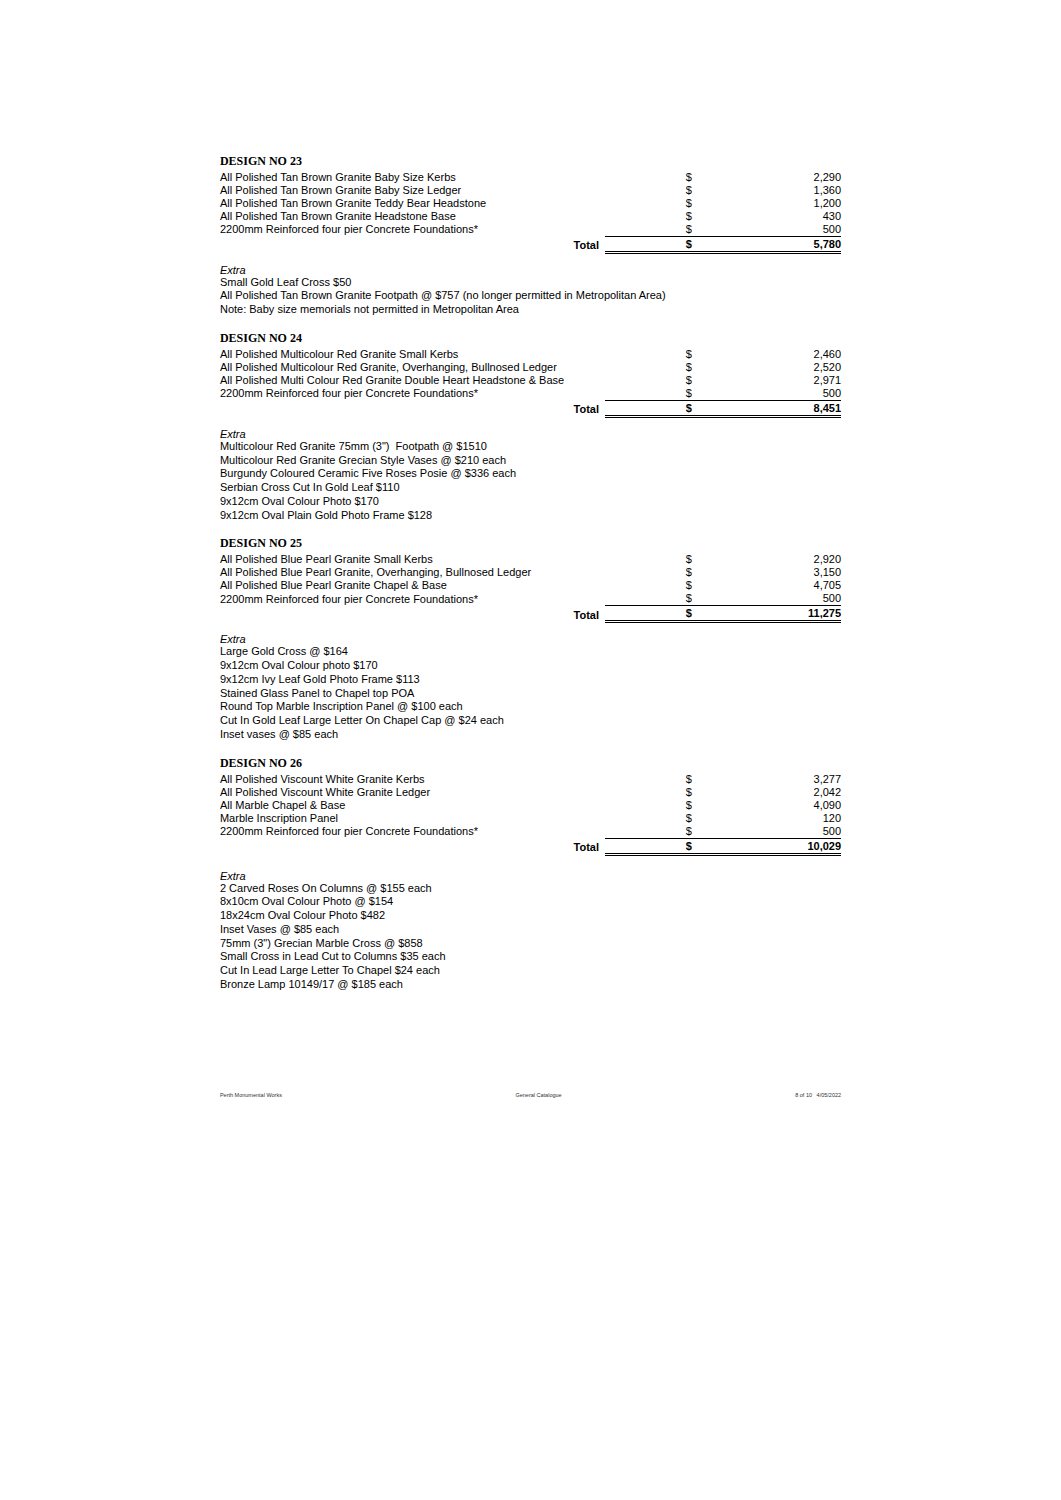DESIGN NO 23
| All Polished Tan Brown Granite Baby Size Kerbs | $ | 2,290 |
| All Polished Tan Brown Granite Baby Size Ledger | $ | 1,360 |
| All Polished Tan Brown Granite Teddy Bear Headstone | $ | 1,200 |
| All Polished Tan Brown Granite Headstone Base | $ | 430 |
| 2200mm Reinforced four pier Concrete Foundations* | $ | 500 |
| Total | $ | 5,780 |
Extra
Small Gold Leaf Cross $50
All Polished Tan Brown Granite Footpath @ $757 (no longer permitted in Metropolitan Area)
Note: Baby size memorials not permitted in Metropolitan Area
DESIGN NO 24
| All Polished Multicolour Red Granite Small Kerbs | $ | 2,460 |
| All Polished Multicolour Red Granite, Overhanging, Bullnosed Ledger | $ | 2,520 |
| All Polished Multi Colour Red Granite Double Heart Headstone & Base | $ | 2,971 |
| 2200mm Reinforced four pier Concrete Foundations* | $ | 500 |
| Total | $ | 8,451 |
Extra
Multicolour Red Granite 75mm (3") Footpath @ $1510
Multicolour Red Granite Grecian Style Vases @ $210 each
Burgundy Coloured Ceramic Five Roses Posie @ $336 each
Serbian Cross Cut In Gold Leaf $110
9x12cm Oval Colour Photo $170
9x12cm Oval Plain Gold Photo Frame $128
DESIGN NO 25
| All Polished Blue Pearl Granite Small Kerbs | $ | 2,920 |
| All Polished Blue Pearl Granite, Overhanging, Bullnosed Ledger | $ | 3,150 |
| All Polished Blue Pearl Granite Chapel & Base | $ | 4,705 |
| 2200mm Reinforced four pier Concrete Foundations* | $ | 500 |
| Total | $ | 11,275 |
Extra
Large Gold Cross @ $164
9x12cm Oval Colour photo $170
9x12cm Ivy Leaf Gold Photo Frame $113
Stained Glass Panel to Chapel top POA
Round Top Marble Inscription Panel @ $100 each
Cut In Gold Leaf Large Letter On Chapel Cap @ $24 each
Inset vases @ $85 each
DESIGN NO 26
| All Polished Viscount White Granite Kerbs | $ | 3,277 |
| All Polished Viscount White Granite Ledger | $ | 2,042 |
| All Marble Chapel & Base | $ | 4,090 |
| Marble Inscription Panel | $ | 120 |
| 2200mm Reinforced four pier Concrete Foundations* | $ | 500 |
| Total | $ | 10,029 |
Extra
2 Carved Roses On Columns @ $155 each
8x10cm Oval Colour Photo @ $154
18x24cm Oval Colour Photo $482
Inset Vases @ $85 each
75mm (3") Grecian Marble Cross @ $858
Small Cross in Lead Cut to Columns $35 each
Cut In Lead Large Letter To Chapel $24 each
Bronze Lamp 10149/17 @ $185 each
Perth Monumental Works 8 of 10 4/05/2022
General Catalogue